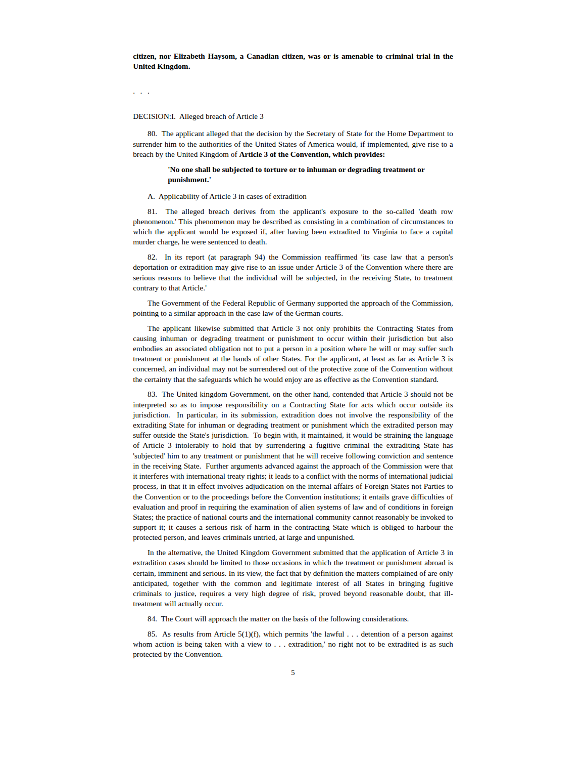citizen, nor Elizabeth Haysom, a Canadian citizen, was or is amenable to criminal trial in the United Kingdom.
. . .
DECISION:I. Alleged breach of Article 3
80. The applicant alleged that the decision by the Secretary of State for the Home Department to surrender him to the authorities of the United States of America would, if implemented, give rise to a breach by the United Kingdom of Article 3 of the Convention, which provides:
'No one shall be subjected to torture or to inhuman or degrading treatment or punishment.'
A. Applicability of Article 3 in cases of extradition
81. The alleged breach derives from the applicant's exposure to the so-called 'death row phenomenon.' This phenomenon may be described as consisting in a combination of circumstances to which the applicant would be exposed if, after having been extradited to Virginia to face a capital murder charge, he were sentenced to death.
82. In its report (at paragraph 94) the Commission reaffirmed 'its case law that a person's deportation or extradition may give rise to an issue under Article 3 of the Convention where there are serious reasons to believe that the individual will be subjected, in the receiving State, to treatment contrary to that Article.'
The Government of the Federal Republic of Germany supported the approach of the Commission, pointing to a similar approach in the case law of the German courts.
The applicant likewise submitted that Article 3 not only prohibits the Contracting States from causing inhuman or degrading treatment or punishment to occur within their jurisdiction but also embodies an associated obligation not to put a person in a position where he will or may suffer such treatment or punishment at the hands of other States. For the applicant, at least as far as Article 3 is concerned, an individual may not be surrendered out of the protective zone of the Convention without the certainty that the safeguards which he would enjoy are as effective as the Convention standard.
83. The United kingdom Government, on the other hand, contended that Article 3 should not be interpreted so as to impose responsibility on a Contracting State for acts which occur outside its jurisdiction. In particular, in its submission, extradition does not involve the responsibility of the extraditing State for inhuman or degrading treatment or punishment which the extradited person may suffer outside the State's jurisdiction. To begin with, it maintained, it would be straining the language of Article 3 intolerably to hold that by surrendering a fugitive criminal the extraditing State has 'subjected' him to any treatment or punishment that he will receive following conviction and sentence in the receiving State. Further arguments advanced against the approach of the Commission were that it interferes with international treaty rights; it leads to a conflict with the norms of international judicial process, in that it in effect involves adjudication on the internal affairs of Foreign States not Parties to the Convention or to the proceedings before the Convention institutions; it entails grave difficulties of evaluation and proof in requiring the examination of alien systems of law and of conditions in foreign States; the practice of national courts and the international community cannot reasonably be invoked to support it; it causes a serious risk of harm in the contracting State which is obliged to harbour the protected person, and leaves criminals untried, at large and unpunished.
In the alternative, the United Kingdom Government submitted that the application of Article 3 in extradition cases should be limited to those occasions in which the treatment or punishment abroad is certain, imminent and serious. In its view, the fact that by definition the matters complained of are only anticipated, together with the common and legitimate interest of all States in bringing fugitive criminals to justice, requires a very high degree of risk, proved beyond reasonable doubt, that ill-treatment will actually occur.
84. The Court will approach the matter on the basis of the following considerations.
85. As results from Article 5(1)(f), which permits 'the lawful . . . detention of a person against whom action is being taken with a view to . . . extradition,' no right not to be extradited is as such protected by the Convention.
5